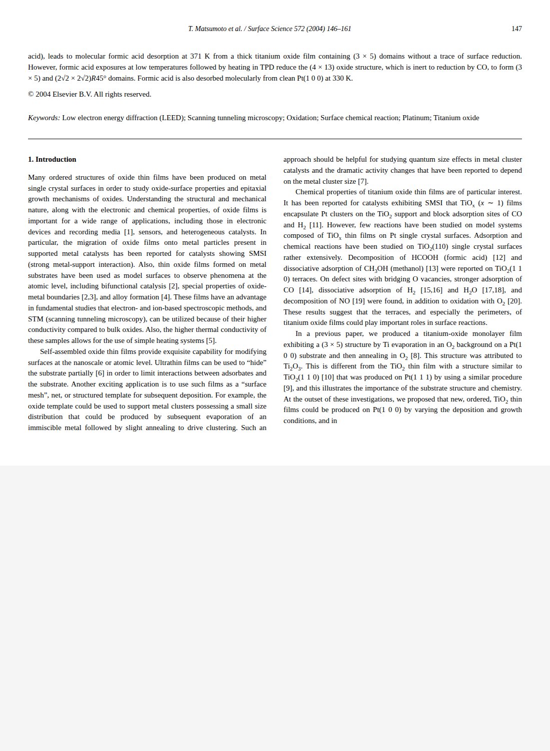T. Matsumoto et al. / Surface Science 572 (2004) 146–161 147
acid), leads to molecular formic acid desorption at 371 K from a thick titanium oxide film containing (3 × 5) domains without a trace of surface reduction. However, formic acid exposures at low temperatures followed by heating in TPD reduce the (4 × 13) oxide structure, which is inert to reduction by CO, to form (3 × 5) and (2√2 × 2√2)R45° domains. Formic acid is also desorbed molecularly from clean Pt(1 0 0) at 330 K.
© 2004 Elsevier B.V. All rights reserved.
Keywords: Low electron energy diffraction (LEED); Scanning tunneling microscopy; Oxidation; Surface chemical reaction; Platinum; Titanium oxide
1. Introduction
Many ordered structures of oxide thin films have been produced on metal single crystal surfaces in order to study oxide-surface properties and epitaxial growth mechanisms of oxides. Understanding the structural and mechanical nature, along with the electronic and chemical properties, of oxide films is important for a wide range of applications, including those in electronic devices and recording media [1], sensors, and heterogeneous catalysts. In particular, the migration of oxide films onto metal particles present in supported metal catalysts has been reported for catalysts showing SMSI (strong metal-support interaction). Also, thin oxide films formed on metal substrates have been used as model surfaces to observe phenomena at the atomic level, including bifunctional catalysis [2], special properties of oxide-metal boundaries [2,3], and alloy formation [4]. These films have an advantage in fundamental studies that electron- and ion-based spectroscopic methods, and STM (scanning tunneling microscopy), can be utilized because of their higher conductivity compared to bulk oxides. Also, the higher thermal conductivity of these samples allows for the use of simple heating systems [5].
Self-assembled oxide thin films provide exquisite capability for modifying surfaces at the nanoscale or atomic level. Ultrathin films can be used to “hide” the substrate partially [6] in order to limit interactions between adsorbates and the substrate. Another exciting application is to use such films as a “surface mesh”, net, or structured template for subsequent deposition. For example, the oxide template could be used to support metal clusters possessing a small size distribution that could be produced by subsequent evaporation of an immiscible metal followed by slight annealing to drive clustering. Such an approach should be helpful for studying quantum size effects in metal cluster catalysts and the dramatic activity changes that have been reported to depend on the metal cluster size [7].
Chemical properties of titanium oxide thin films are of particular interest. It has been reported for catalysts exhibiting SMSI that TiOx (x ∼ 1) films encapsulate Pt clusters on the TiO2 support and block adsorption sites of CO and H2 [11]. However, few reactions have been studied on model systems composed of TiOx thin films on Pt single crystal surfaces. Adsorption and chemical reactions have been studied on TiO2(110) single crystal surfaces rather extensively. Decomposition of HCOOH (formic acid) [12] and dissociative adsorption of CH3OH (methanol) [13] were reported on TiO2(1 1 0) terraces. On defect sites with bridging O vacancies, stronger adsorption of CO [14], dissociative adsorption of H2 [15,16] and H2O [17,18], and decomposition of NO [19] were found, in addition to oxidation with O2 [20]. These results suggest that the terraces, and especially the perimeters, of titanium oxide films could play important roles in surface reactions.
In a previous paper, we produced a titanium-oxide monolayer film exhibiting a (3 × 5) structure by Ti evaporation in an O2 background on a Pt(1 0 0) substrate and then annealing in O2 [8]. This structure was attributed to Ti2O3. This is different from the TiO2 thin film with a structure similar to TiO2(1 1 0) [10] that was produced on Pt(1 1 1) by using a similar procedure [9], and this illustrates the importance of the substrate structure and chemistry. At the outset of these investigations, we proposed that new, ordered, TiO2 thin films could be produced on Pt(1 0 0) by varying the deposition and growth conditions, and in